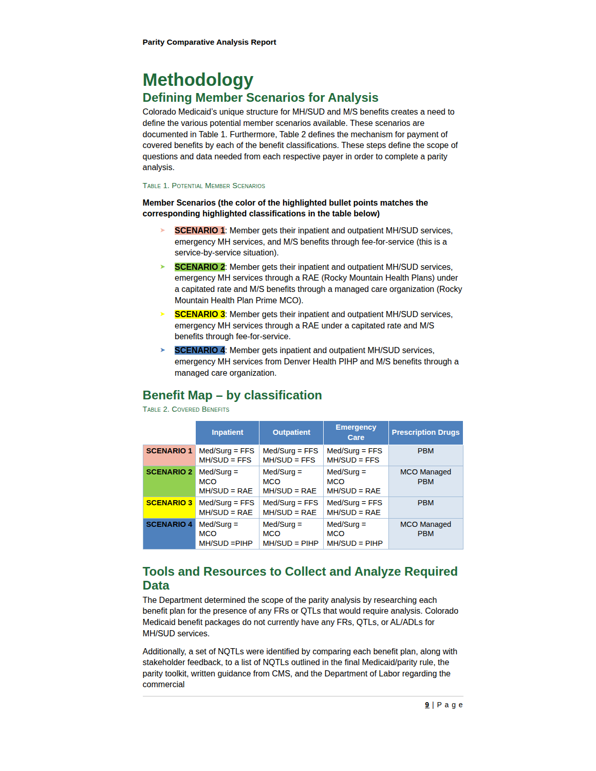Parity Comparative Analysis Report
Methodology
Defining Member Scenarios for Analysis
Colorado Medicaid’s unique structure for MH/SUD and M/S benefits creates a need to define the various potential member scenarios available. These scenarios are documented in Table 1. Furthermore, Table 2 defines the mechanism for payment of covered benefits by each of the benefit classifications. These steps define the scope of questions and data needed from each respective payer in order to complete a parity analysis.
Table 1. Potential Member Scenarios
Member Scenarios (the color of the highlighted bullet points matches the corresponding highlighted classifications in the table below)
SCENARIO 1: Member gets their inpatient and outpatient MH/SUD services, emergency MH services, and M/S benefits through fee-for-service (this is a service-by-service situation).
SCENARIO 2: Member gets their inpatient and outpatient MH/SUD services, emergency MH services through a RAE (Rocky Mountain Health Plans) under a capitated rate and M/S benefits through a managed care organization (Rocky Mountain Health Plan Prime MCO).
SCENARIO 3: Member gets their inpatient and outpatient MH/SUD services, emergency MH services through a RAE under a capitated rate and M/S benefits through fee-for-service.
SCENARIO 4: Member gets inpatient and outpatient MH/SUD services, emergency MH services from Denver Health PIHP and M/S benefits through a managed care organization.
Benefit Map – by classification
Table 2. Covered Benefits
| | Inpatient | Outpatient | Emergency Care | Prescription Drugs |
| --- | --- | --- | --- | --- |
| SCENARIO 1 | Med/Surg = FFS MH/SUD = FFS | Med/Surg = FFS MH/SUD = FFS | Med/Surg = FFS MH/SUD = FFS | PBM |
| SCENARIO 2 | Med/Surg = MCO MH/SUD = RAE | Med/Surg = MCO MH/SUD = RAE | Med/Surg = MCO MH/SUD = RAE | MCO Managed PBM |
| SCENARIO 3 | Med/Surg = FFS MH/SUD = RAE | Med/Surg = FFS MH/SUD = RAE | Med/Surg = FFS MH/SUD = RAE | PBM |
| SCENARIO 4 | Med/Surg = MCO MH/SUD =PIHP | Med/Surg = MCO MH/SUD = PIHP | Med/Surg = MCO MH/SUD = PIHP | MCO Managed PBM |
Tools and Resources to Collect and Analyze Required Data
The Department determined the scope of the parity analysis by researching each benefit plan for the presence of any FRs or QTLs that would require analysis. Colorado Medicaid benefit packages do not currently have any FRs, QTLs, or AL/ADLs for MH/SUD services.
Additionally, a set of NQTLs were identified by comparing each benefit plan, along with stakeholder feedback, to a list of NQTLs outlined in the final Medicaid/parity rule, the parity toolkit, written guidance from CMS, and the Department of Labor regarding the commercial
9 | P a g e